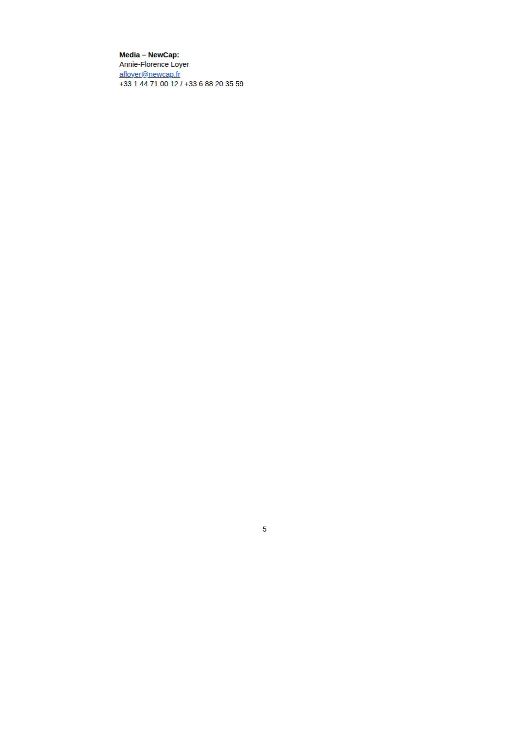Media – NewCap:
Annie-Florence Loyer
afloyer@newcap.fr
+33 1 44 71 00 12 / +33 6 88 20 35 59
5